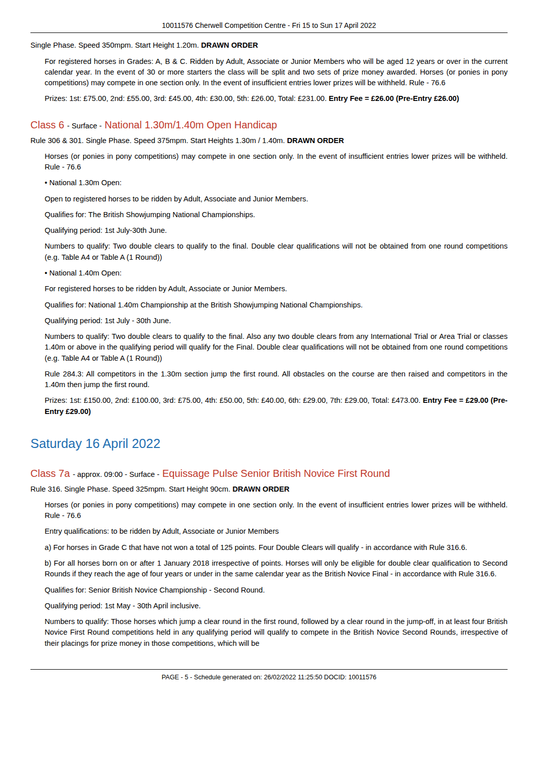10011576 Cherwell Competition Centre - Fri 15 to Sun 17 April 2022
Single Phase. Speed 350mpm. Start Height 1.20m. DRAWN ORDER
For registered horses in Grades: A, B & C. Ridden by Adult, Associate or Junior Members who will be aged 12 years or over in the current calendar year. In the event of 30 or more starters the class will be split and two sets of prize money awarded. Horses (or ponies in pony competitions) may compete in one section only. In the event of insufficient entries lower prizes will be withheld. Rule - 76.6
Prizes: 1st: £75.00, 2nd: £55.00, 3rd: £45.00, 4th: £30.00, 5th: £26.00, Total: £231.00. Entry Fee = £26.00 (Pre-Entry £26.00)
Class 6 - Surface - National 1.30m/1.40m Open Handicap
Rule 306 & 301. Single Phase. Speed 375mpm. Start Heights 1.30m / 1.40m. DRAWN ORDER
Horses (or ponies in pony competitions) may compete in one section only. In the event of insufficient entries lower prizes will be withheld. Rule - 76.6
• National 1.30m Open:
Open to registered horses to be ridden by Adult, Associate and Junior Members.
Qualifies for: The British Showjumping National Championships.
Qualifying period: 1st July-30th June.
Numbers to qualify: Two double clears to qualify to the final. Double clear qualifications will not be obtained from one round competitions (e.g. Table A4 or Table A (1 Round))
• National 1.40m Open:
For registered horses to be ridden by Adult, Associate or Junior Members.
Qualifies for: National 1.40m Championship at the British Showjumping National Championships.
Qualifying period: 1st July - 30th June.
Numbers to qualify: Two double clears to qualify to the final. Also any two double clears from any International Trial or Area Trial or classes 1.40m or above in the qualifying period will qualify for the Final. Double clear qualifications will not be obtained from one round competitions (e.g. Table A4 or Table A (1 Round))
Rule 284.3: All competitors in the 1.30m section jump the first round. All obstacles on the course are then raised and competitors in the 1.40m then jump the first round.
Prizes: 1st: £150.00, 2nd: £100.00, 3rd: £75.00, 4th: £50.00, 5th: £40.00, 6th: £29.00, 7th: £29.00, Total: £473.00. Entry Fee = £29.00 (Pre-Entry £29.00)
Saturday 16 April 2022
Class 7a - approx. 09:00 - Surface - Equissage Pulse Senior British Novice First Round
Rule 316. Single Phase. Speed 325mpm. Start Height 90cm. DRAWN ORDER
Horses (or ponies in pony competitions) may compete in one section only. In the event of insufficient entries lower prizes will be withheld. Rule - 76.6
Entry qualifications: to be ridden by Adult, Associate or Junior Members
a) For horses in Grade C that have not won a total of 125 points. Four Double Clears will qualify - in accordance with Rule 316.6.
b) For all horses born on or after 1 January 2018 irrespective of points. Horses will only be eligible for double clear qualification to Second Rounds if they reach the age of four years or under in the same calendar year as the British Novice Final - in accordance with Rule 316.6.
Qualifies for: Senior British Novice Championship - Second Round.
Qualifying period: 1st May - 30th April inclusive.
Numbers to qualify: Those horses which jump a clear round in the first round, followed by a clear round in the jump-off, in at least four British Novice First Round competitions held in any qualifying period will qualify to compete in the British Novice Second Rounds, irrespective of their placings for prize money in those competitions, which will be
PAGE - 5 - Schedule generated on: 26/02/2022 11:25:50 DOCID: 10011576